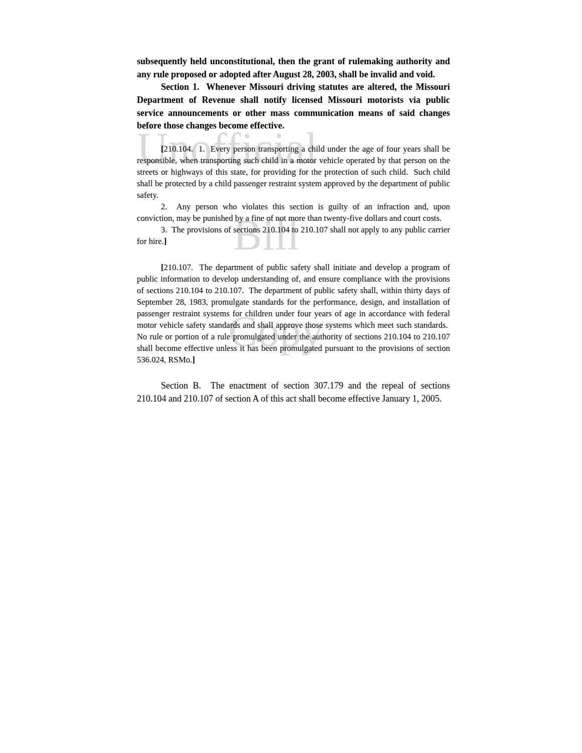Unofficial Bill Copy
subsequently held unconstitutional, then the grant of rulemaking authority and any rule proposed or adopted after August 28, 2003, shall be invalid and void.
Section 1. Whenever Missouri driving statutes are altered, the Missouri Department of Revenue shall notify licensed Missouri motorists via public service announcements or other mass communication means of said changes before those changes become effective.
[210.104. 1. Every person transporting a child under the age of four years shall be responsible, when transporting such child in a motor vehicle operated by that person on the streets or highways of this state, for providing for the protection of such child. Such child shall be protected by a child passenger restraint system approved by the department of public safety.
2. Any person who violates this section is guilty of an infraction and, upon conviction, may be punished by a fine of not more than twenty-five dollars and court costs.
3. The provisions of sections 210.104 to 210.107 shall not apply to any public carrier for hire.]
[210.107. The department of public safety shall initiate and develop a program of public information to develop understanding of, and ensure compliance with the provisions of sections 210.104 to 210.107. The department of public safety shall, within thirty days of September 28, 1983, promulgate standards for the performance, design, and installation of passenger restraint systems for children under four years of age in accordance with federal motor vehicle safety standards and shall approve those systems which meet such standards. No rule or portion of a rule promulgated under the authority of sections 210.104 to 210.107 shall become effective unless it has been promulgated pursuant to the provisions of section 536.024, RSMo.]
Section B. The enactment of section 307.179 and the repeal of sections 210.104 and 210.107 of section A of this act shall become effective January 1, 2005.